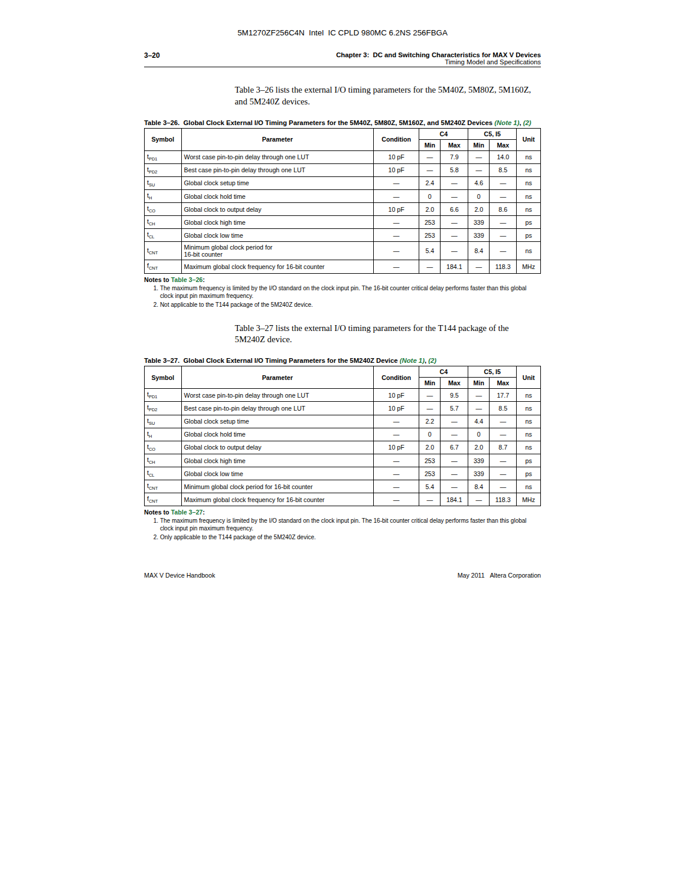5M1270ZF256C4N Intel IC CPLD 980MC 6.2NS 256FBGA
3–20
Chapter 3: DC and Switching Characteristics for MAX V Devices
Timing Model and Specifications
Table 3–26 lists the external I/O timing parameters for the 5M40Z, 5M80Z, 5M160Z, and 5M240Z devices.
Table 3–26. Global Clock External I/O Timing Parameters for the 5M40Z, 5M80Z, 5M160Z, and 5M240Z Devices (Note 1), (2)
| Symbol | Parameter | Condition | C4 | C5, I5 | Unit |
| --- | --- | --- | --- | --- | --- |
| Min | Max | Min | Max |
| t PD1 | Worst case pin-to-pin delay through one LUT | 10 pF | — | 7.9 | — | 14.0 | ns |
| t PD2 | Best case pin-to-pin delay through one LUT | 10 pF | — | 5.8 | — | 8.5 | ns |
| t SU | Global clock setup time | — | 2.4 | — | 4.6 | — | ns |
| t H | Global clock hold time | — | 0 | — | 0 | — | ns |
| t CO | Global clock to output delay | 10 pF | 2.0 | 6.6 | 2.0 | 8.6 | ns |
| t CH | Global clock high time | — | 253 | — | 339 | — | ps |
| t CL | Global clock low time | — | 253 | — | 339 | — | ps |
| t CNT | Minimum global clock period for 16-bit counter | — | 5.4 | — | 8.4 | — | ns |
| f CNT | Maximum global clock frequency for 16-bit counter | — | — | 184.1 | — | 118.3 | MHz |
Notes to Table 3–26:
The maximum frequency is limited by the I/O standard on the clock input pin. The 16-bit counter critical delay performs faster than this global clock input pin maximum frequency.
Not applicable to the T144 package of the 5M240Z device.
Table 3–27 lists the external I/O timing parameters for the T144 package of the 5M240Z device.
Table 3–27. Global Clock External I/O Timing Parameters for the 5M240Z Device (Note 1), (2)
| Symbol | Parameter | Condition | C4 | C5, I5 | Unit |
| --- | --- | --- | --- | --- | --- |
| Min | Max | Min | Max |
| t PD1 | Worst case pin-to-pin delay through one LUT | 10 pF | — | 9.5 | — | 17.7 | ns |
| t PD2 | Best case pin-to-pin delay through one LUT | 10 pF | — | 5.7 | — | 8.5 | ns |
| t SU | Global clock setup time | — | 2.2 | — | 4.4 | — | ns |
| t H | Global clock hold time | — | 0 | — | 0 | — | ns |
| t CO | Global clock to output delay | 10 pF | 2.0 | 6.7 | 2.0 | 8.7 | ns |
| t CH | Global clock high time | — | 253 | — | 339 | — | ps |
| t CL | Global clock low time | — | 253 | — | 339 | — | ps |
| t CNT | Minimum global clock period for 16-bit counter | — | 5.4 | — | 8.4 | — | ns |
| f CNT | Maximum global clock frequency for 16-bit counter | — | — | 184.1 | — | 118.3 | MHz |
Notes to Table 3–27:
The maximum frequency is limited by the I/O standard on the clock input pin. The 16-bit counter critical delay performs faster than this global clock input pin maximum frequency.
Only applicable to the T144 package of the 5M240Z device.
MAX V Device Handbook
May 2011 Altera Corporation